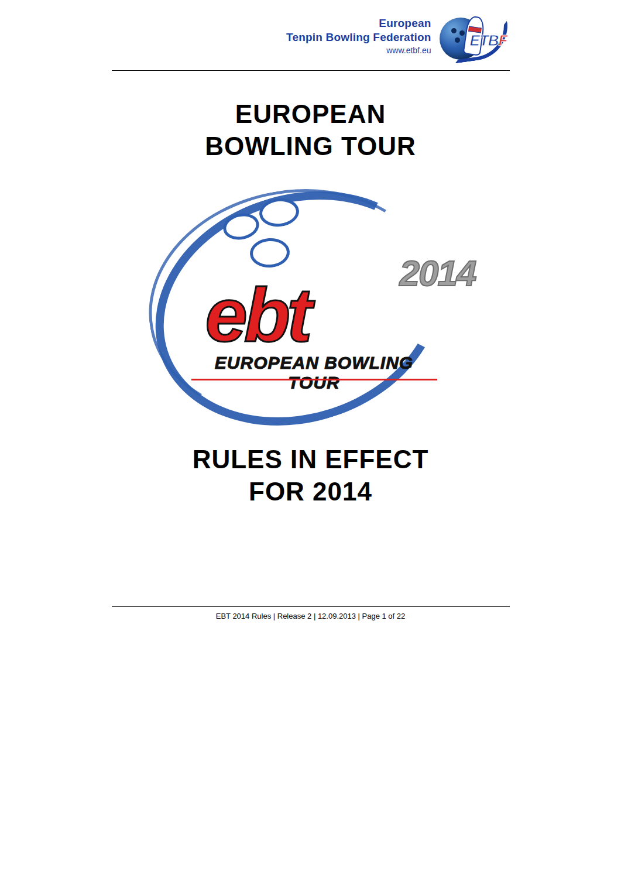European
Tenpin Bowling Federation
www.etbf.eu
ETBF
EUROPEAN
BOWLING TOUR
2014
ebt
EUROPEAN BOWLING TOUR
RULES IN EFFECT
FOR 2014
EBT 2014 Rules | Release 2 | 12.09.2013 | Page 1 of 22